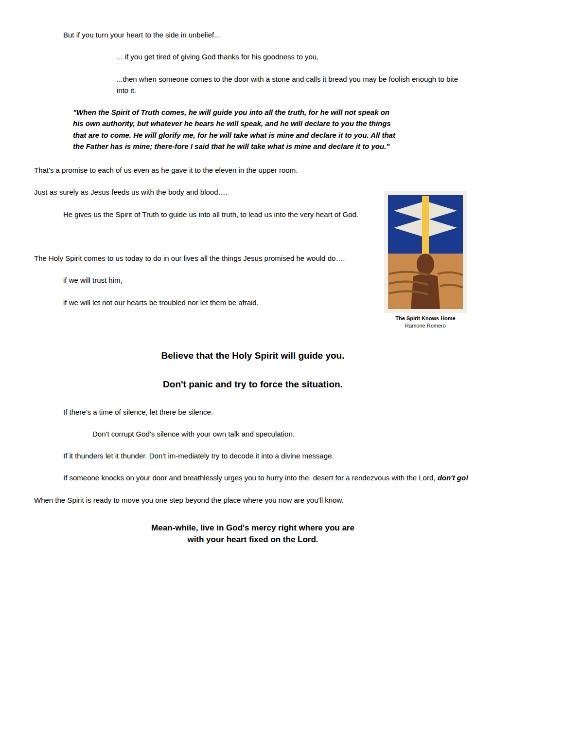But if you turn your heart to the side in unbelief...
... if you get tired of giving God thanks for his goodness to you,
...then when someone comes to the door with a stone and calls it bread you may be foolish enough to bite into it.
"When the Spirit of Truth comes, he will guide you into all the truth, for he will not speak on his own authority, but whatever he hears he will speak, and he will declare to you the things that are to come. He will glorify me, for he will take what is mine and declare it to you. All that the Father has is mine; there-fore I said that he will take what is mine and declare it to you."
That's a promise to each of us even as he gave it to the eleven in the upper room.
The Spirit Knows Home
Ramone Romero
Just as surely as Jesus feeds us with the body and blood….
He gives us the Spirit of Truth to guide us into all truth, to lead us into the very heart of God.
The Holy Spirit comes to us today to do in our lives all the things Jesus promised he would do….
if we will trust him,
if we will let not our hearts be troubled nor let them be afraid.
Believe that the Holy Spirit will guide you.
Don't panic and try to force the situation.
If there's a time of silence, let there be silence.
Don't corrupt God's silence with your own talk and speculation.
If it thunders let it thunder. Don't im-mediately try to decode it into a divine message.
If someone knocks on your door and breathlessly urges you to hurry into the. desert for a rendezvous with the Lord, don't go!
When the Spirit is ready to move you one step beyond the place where you now are you'll know.
Mean-while, live in God's mercy right where you are
with your heart fixed on the Lord.